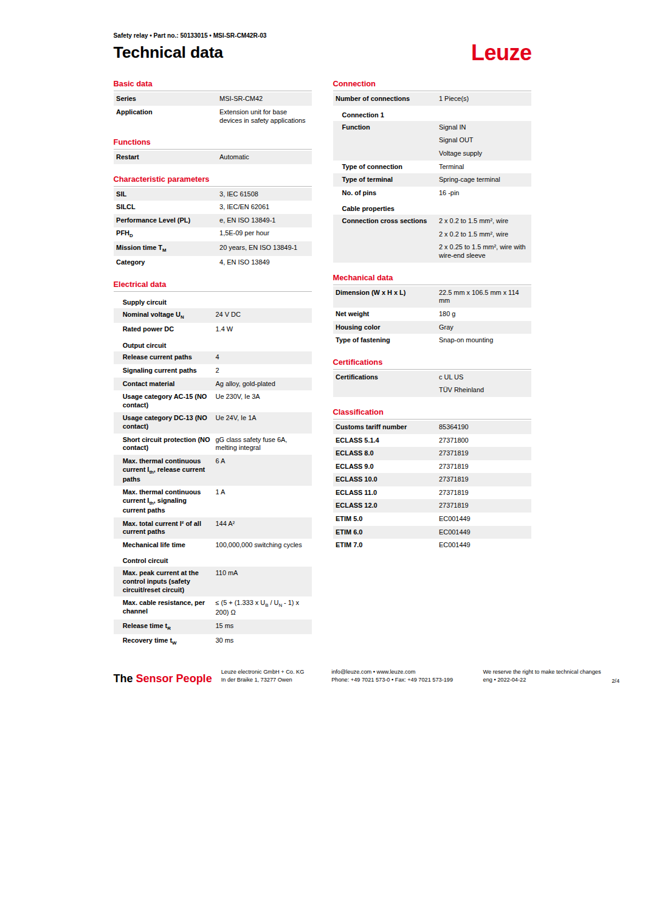Safety relay • Part no.: 50133015 • MSI-SR-CM42R-03
Technical data
Leuze
Basic data
| Series | MSI-SR-CM42 |
| Application | Extension unit for base devices in safety applications |
Functions
| Restart | Automatic |
Characteristic parameters
| SIL | 3, IEC 61508 |
| SILCL | 3, IEC/EN 62061 |
| Performance Level (PL) | e, EN ISO 13849-1 |
| PFH D | 1,5E-09 per hour |
| Mission time T M | 20 years, EN ISO 13849-1 |
| Category | 4, EN ISO 13849 |
Electrical data
| Supply circuit |
| Nominal voltage U N | 24 V DC |
| Rated power DC | 1.4 W |
| Output circuit |
| Release current paths | 4 |
| Signaling current paths | 2 |
| Contact material | Ag alloy, gold-plated |
| Usage category AC-15 (NO contact) | Ue 230V, Ie 3A |
| Usage category DC-13 (NO contact) | Ue 24V, Ie 1A |
| Short circuit protection (NO contact) | gG class safety fuse 6A, melting integral |
| Max. thermal continuous current I th , release current paths | 6 A |
| Max. thermal continuous current I th , signaling current paths | 1 A |
| Max. total current I² of all current paths | 144 A² |
| Mechanical life time | 100,000,000 switching cycles |
| Control circuit |
| Max. peak current at the control inputs (safety circuit/reset circuit) | 110 mA |
| Max. cable resistance, per channel | ≤ (5 + (1.333 x U B / U N - 1) x 200) Ω |
| Release time t R | 15 ms |
| Recovery time t W | 30 ms |
Connection
| Number of connections | 1 Piece(s) |
| Connection 1 |
| Function | Signal IN |
| | Signal OUT |
| | Voltage supply |
| Type of connection | Terminal |
| Type of terminal | Spring-cage terminal |
| No. of pins | 16 -pin |
| Cable properties |
| Connection cross sections | 2 x 0.2 to 1.5 mm², wire |
| | 2 x 0.2 to 1.5 mm², wire |
| | 2 x 0.25 to 1.5 mm², wire with wire-end sleeve |
Mechanical data
| Dimension (W x H x L) | 22.5 mm x 106.5 mm x 114 mm |
| Net weight | 180 g |
| Housing color | Gray |
| Type of fastening | Snap-on mounting |
Certifications
| Certifications | c UL US |
| | TÜV Rheinland |
Classification
| Customs tariff number | 85364190 |
| ECLASS 5.1.4 | 27371800 |
| ECLASS 8.0 | 27371819 |
| ECLASS 9.0 | 27371819 |
| ECLASS 10.0 | 27371819 |
| ECLASS 11.0 | 27371819 |
| ECLASS 12.0 | 27371819 |
| ETIM 5.0 | EC001449 |
| ETIM 6.0 | EC001449 |
| ETIM 7.0 | EC001449 |
The Sensor People
Leuze electronic GmbH + Co. KG
In der Braike 1, 73277 Owen
info@leuze.com • www.leuze.com
Phone: +49 7021 573-0 • Fax: +49 7021 573-199
We reserve the right to make technical changes
eng • 2022-04-22
2/4